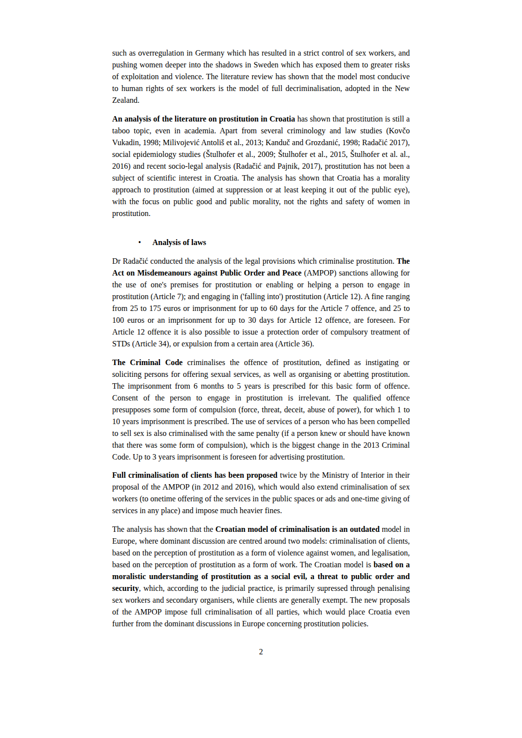such as overregulation in Germany which has resulted in a strict control of sex workers, and pushing women deeper into the shadows in Sweden which has exposed them to greater risks of exploitation and violence. The literature review has shown that the model most conducive to human rights of sex workers is the model of full decriminalisation, adopted in the New Zealand.
An analysis of the literature on prostitution in Croatia has shown that prostitution is still a taboo topic, even in academia. Apart from several criminology and law studies (Kovčo Vukadin, 1998; Milivojević Antoliš et al., 2013; Kanduč and Grozdanić, 1998; Radačić 2017), social epidemiology studies (Štulhofer et al., 2009; Štulhofer et al., 2015, Štulhofer et al. al., 2016) and recent socio-legal analysis (Radačić and Pajnik, 2017), prostitution has not been a subject of scientific interest in Croatia. The analysis has shown that Croatia has a morality approach to prostitution (aimed at suppression or at least keeping it out of the public eye), with the focus on public good and public morality, not the rights and safety of women in prostitution.
•Analysis of laws
Dr Radačić conducted the analysis of the legal provisions which criminalise prostitution. The Act on Misdemeanours against Public Order and Peace (AMPOP) sanctions allowing for the use of one's premises for prostitution or enabling or helping a person to engage in prostitution (Article 7); and engaging in ('falling into') prostitution (Article 12). A fine ranging from 25 to 175 euros or imprisonment for up to 60 days for the Article 7 offence, and 25 to 100 euros or an imprisonment for up to 30 days for Article 12 offence, are foreseen. For Article 12 offence it is also possible to issue a protection order of compulsory treatment of STDs (Article 34), or expulsion from a certain area (Article 36).
The Criminal Code criminalises the offence of prostitution, defined as instigating or soliciting persons for offering sexual services, as well as organising or abetting prostitution. The imprisonment from 6 months to 5 years is prescribed for this basic form of offence. Consent of the person to engage in prostitution is irrelevant. The qualified offence presupposes some form of compulsion (force, threat, deceit, abuse of power), for which 1 to 10 years imprisonment is prescribed. The use of services of a person who has been compelled to sell sex is also criminalised with the same penalty (if a person knew or should have known that there was some form of compulsion), which is the biggest change in the 2013 Criminal Code. Up to 3 years imprisonment is foreseen for advertising prostitution.
Full criminalisation of clients has been proposed twice by the Ministry of Interior in their proposal of the AMPOP (in 2012 and 2016), which would also extend criminalisation of sex workers (to onetime offering of the services in the public spaces or ads and one-time giving of services in any place) and impose much heavier fines.
The analysis has shown that the Croatian model of criminalisation is an outdated model in Europe, where dominant discussion are centred around two models: criminalisation of clients, based on the perception of prostitution as a form of violence against women, and legalisation, based on the perception of prostitution as a form of work. The Croatian model is based on a moralistic understanding of prostitution as a social evil, a threat to public order and security, which, according to the judicial practice, is primarily supressed through penalising sex workers and secondary organisers, while clients are generally exempt. The new proposals of the AMPOP impose full criminalisation of all parties, which would place Croatia even further from the dominant discussions in Europe concerning prostitution policies.
2